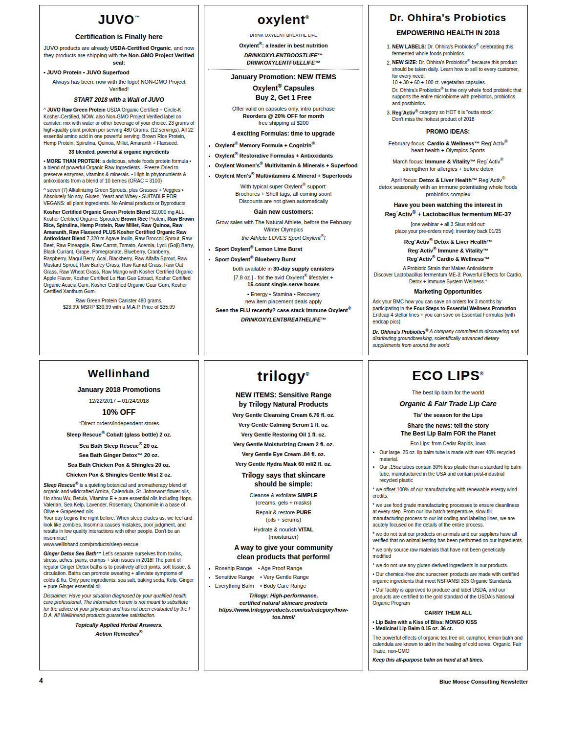JUVO™
Certification is Finally here
JUVO products are already USDA-Certified Organic, and now they products are shipping with the Non-GMO Project Verified seal:
• JUVO Protein • JUVO Superfood
Always has been: now with the logo! NON-GMO Project Verified!
START 2018 with a Wall of JUVO
^ JUVO Raw Green Protein USDA Organic Certified + Circle-K Kosher-Certified, NOW, also Non-GMO Project Verified label on canister. mix with water or other beverage of your choice. 23 grams of high-quality plant protein per serving 480 Grams. (12 servings). All 22 essential amino acid in one powerful serving. Brown Rice Protein, Hemp Protein, Spirulina, Quinoa, Millet, Amaranth + Flaxseed.
33 blended, powerful & organic ingredients
• MORE THAN PROTEIN: a delicious, whole foods protein formula • a blend of powerful Organic Raw Ingredients - Freeze-Dried to preserve enzymes, vitamins & minerals. • High in phytonutrients & antioxidants from a blend of 10 berries (ORAC = 3100)
^ seven (7) Alkalinizing Green Sprouts, plus Grasses + Veggies • Absolutely No soy, Gluten, Yeast and Whey • SUITABLE FOR VEGANS: all plant ingredients. No Animal products or Byproducts
Kosher Certified Organic Green Protein Blend 32,000 mg ALL Kosher Certified Organic: Sprouted Brown Rice Protein, Raw Brown Rice, Spirulina, Hemp Protein, Raw Millet, Raw Quinoa, Raw Amaranth, Raw Flaxseed PLUS Kosher Certified Organic Raw Antioxidant Blend 7,320 m Agave Inulin, Raw Broccoli Sprout, Raw Beet, Raw Pineapple, Raw Carrot, Tomato, Acerola, Lycii (Goji) Berry, Black Currant, Grape, Pomegranate, Blueberry, Cranberry, Raspberry, Maqui Berry, Acai, Blackberry, Raw Alfalfa Sprout, Raw Mustard Sprout, Raw Barley Grass, Raw Kamut Grass, Raw Oat Grass, Raw Wheat Grass, Raw Mango with Kosher Certified Organic Apple Flavor, Kosher Certified Lo Han Guo Extract, Kosher Certified Organic Acacia Gum, Kosher Certified Organic Guar Gum, Kosher Certified Xanthum Gum.
Raw Green Protein Canister 480 grams.
$23.99/ MSRP $39.99 with a M.A.P. Price of $35.99
oxylent®
DRINK OXYLENT BREATHE LIFE
Oxylent®: a leader in best nutrition
DRINKOXYLENTBOOSTLIFE™
DRINKOXYLENTFUELLIFE™
January Promotion: NEW ITEMS
Oxylent® Capsules
Buy 2, Get 1 Free
Offer valid on capsules only. intro purchase
Reorders @ 20% OFF for month
free shipping at $200
4 exciting Formulas: time to upgrade
Oxylent® Memory Formula + Cognizin®
Oxylent® Restorative Formulas + Antioxidants
Oxylent Women's® Multivitamin & Minerals + Superfood
Oxylent Men's® Multivitamins & Mineral + Superfoods
With typical super Oxylent® support:
Brochures + Shelf tags, all coming soon!
Discounts are not given automatically
Gain new customers:
Grow sales with The Natural Athlete, before the February Winter Olympics
the Athlete LOVES Sport Oxylent®!
Sport Oxylent® Lemon Lime Burst
Sport Oxylent® Blueberry Burst
both available in 30-day supply canisters
[7.8 oz.] - for the avid Oxylent® lifestyler +
15-count single-serve boxes
• Energy • Stamina • Recovery
new item placement deals apply
Seen the FLU recently? case-stack Immune Oxylent®
DRINKOXYLENTBREATHELIFE™
Dr. Ohhira's Probiotics
EMPOWERING HEALTH IN 2018
NEW LABELS: Dr. Ohhira's Probiotics® celebrating this fermented whole foods probiotics
NEW SIZE: Dr. Ohhira's Probiotics® because this product should be taken daily. Learn how to sell to every customer, for every need.
10 + 30 + 60 + 100 ct. vegetarian capsules.
Dr. Ohhira's Probiotics® is the only whole food probiotic that supports the entire microbiome with prebiotics, probiotics, and postbiotics.
Reg´Activ® category so HOT it is "outta stock".
Don't miss the hottest product of 2018
PROMO IDEAS:
February focus: Cardio & Wellness™ Reg´Activ®
heart health + Olympics Sports
March focus: Immune & Vitality™ Reg´Activ®
strengthen for allergies + before detox
April focus: Detox & Liver Health™ Reg´Activ®
detox seasonally with an immune potentiating whole foods probiotics complex
Have you been watching the interest in
Reg´Activ® + Lactobacillus fermentum ME-3?
[one webinar + all 3 Skus sold out:
place your pre-orders now]: inventory back 01/25
Reg´Activ® Detox & Liver Health™
Reg´Activ® Immune & Vitality™
Reg´Activ® Cardio & Wellness™
A Probiotic Strain that Makes Antioxidants
Discover Lactobacillus fermentum ME-3: Powerful Effects for Cardio, Detox + Immune System Wellness.*
Marketing Opportunities
Ask your BMC how you can save on orders for 3 months by participating in the Four Steps to Essential Wellness Promotion. Endcap 4 stellar lines + you can save on Essential Formulas (with endcap pics)
Dr. Ohhira's Probiotics® A company committed to discovering and distributing groundbreaking, scientifically advanced dietary supplements from around the world
Wellinhand
January 2018 Promotions
12/22/2017 – 01/24/2018
10% OFF
*Direct orders/independent stores
Sleep Rescue® Cobalt (glass bottle) 2 oz.
Sea Bath Sleep Rescue® 20 oz.
Sea Bath Ginger Detox™ 20 oz.
Sea Bath Chicken Pox & Shingles 20 oz.
Chicken Pox & Shingles Gentle Mist 2 oz.
Sleep Rescue® is a quieting botanical and aromatherapy blend of organic and wildcrafted Arnica, Calendula, St. Johnswort flower oils, Ho shou Wu, Betula, Vitamins E + pure essential oils including Hops, Valerian, Sea Kelp, Lavender, Rosemary, Chamomile in a base of Olive + Grapeseed oils.
Your day begins the night before. When sleep eludes us, we feel and look like zombies. Insomnia causes mistakes, poor judgment, and results in low quality interactions with other people. Don't be an insomniac!
www.wellinhand.com/products/sleep-rescue
Ginger Detox Sea Bath™ Let's separate ourselves from toxins, stress, aches, pains, cramps + skin issues in 2018! The point of regular Ginger Detox baths is to positively affect joints, soft tissue, & circulation. Baths can promote sweating + alleviate symptoms of colds & flu. Only pure ingredients: sea salt, baking soda, Kelp, Ginger + pure Ginger essential oil.
Disclaimer: Have your situation diagnosed by your qualified health care professional. The information herein is not meant to substitute for the advice of your physician and has not been evaluated by the F D A. All Wellinhand products guarantee satisfaction.
Topically Applied Herbal Answers.
Action Remedies®
trilogy®
NEW ITEMS: Sensitive Range
by Trilogy Natural Products
Very Gentle Cleansing Cream 6.76 fl. oz.
Very Gentle Calming Serum 1 fl. oz.
Very Gentle Restoring Oil 1 fl. oz.
Very Gentle Moisturizing Cream 2 fl. oz.
Very Gentle Eye Cream .84 fl. oz.
Very Gentle Hydra Mask 60 ml/2 fl. oz.
Trilogy says that skincare
should be simple:
Cleanse & exfoliate SIMPLE
(creams, gels + masks)
Repair & restore PURE
(oils + serums)
Hydrate & nourish VITAL
(moisturizer)
A way to give your community
clean products that perform!
Rosehip Range • Age Proof Range
Sensitive Range • Very Gentle Range
Everything Balm • Body Care Range
Trilogy: High-performance,
certified natural skincare products
https://www.trilogyproducts.com/us/category/how-tos.html/
ECO LIPS®
The best lip balm for the world
Organic & Fair Trade Lip Care
Tis' the season for the Lips
Share the news: tell the story
The Best Lip Balm FOR the Planet
Eco Lips: from Cedar Rapids, Iowa
Our large .25 oz. lip balm tube is made with over 40% recycled material.
Our .15oz tubes contain 30% less plastic than a standard lip balm tube, manufactured in the USA and contain post-industrial recycled plastic
* we offset 100% of our manufacturing with renewable energy wind credits.
* we use food grade manufacturing processes to ensure cleanliness at every step. From our low batch temperature, slow-fill manufacturing process to our lot coding and labeling lines, we are acutely focused on the details of the entire process.
* we do not test our products on animals and our suppliers have all verified that no animal testing has been performed on our ingredients.
* we only source raw materials that have not been genetically modified
* we do not use any gluten-derived ingredients in our products.
• Our chemical-free zinc sunscreen products are made with certified organic ingredients that meet NSF/ANSI 305 Organic Standards.
• Our facility is approved to produce and label USDA, and our products are certified to the gold standard of the USDA's National Organic Program
CARRY THEM ALL
• Lip Balm with a Kiss of Bliss: MONGO KISS
• Medicinal Lip Balm 0.15 oz. 36 ct.
The powerful effects of organic tea tree oil, camphor, lemon balm and calendula are known to aid in the healing of cold sores. Organic, Fair Trade, non-GMO
Keep this all-purpose balm on hand at all times.
4 Blue Moose Consulting Newsletter